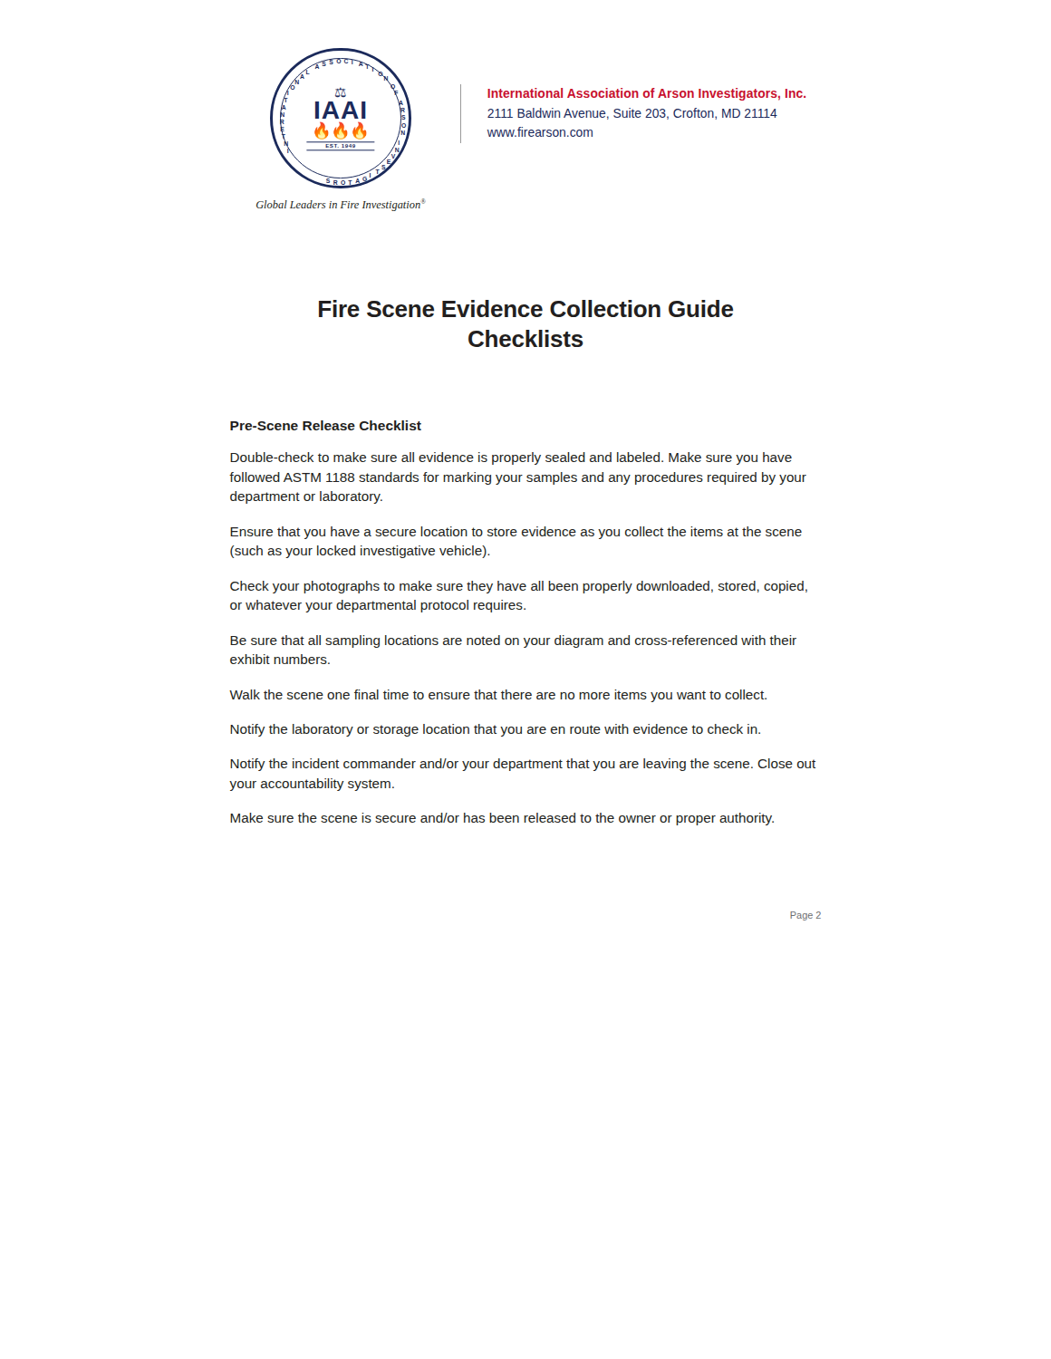I N T E R N A T I O N A L A S S O C I A T I O N O F A R S O N I N V E S T I G A T O R S
⚖
IAAI
🔥🔥🔥
EST. 1949
Global Leaders in Fire Investigation®
International Association of Arson Investigators, Inc.
2111 Baldwin Avenue, Suite 203, Crofton, MD 21114
www.firearson.com
Fire Scene Evidence Collection Guide
Checklists
Pre-Scene Release Checklist
Double-check to make sure all evidence is properly sealed and labeled. Make sure you have followed ASTM 1188 standards for marking your samples and any procedures required by your department or laboratory.
Ensure that you have a secure location to store evidence as you collect the items at the scene (such as your locked investigative vehicle).
Check your photographs to make sure they have all been properly downloaded, stored, copied, or whatever your departmental protocol requires.
Be sure that all sampling locations are noted on your diagram and cross-referenced with their exhibit numbers.
Walk the scene one final time to ensure that there are no more items you want to collect.
Notify the laboratory or storage location that you are en route with evidence to check in.
Notify the incident commander and/or your department that you are leaving the scene. Close out your accountability system.
Make sure the scene is secure and/or has been released to the owner or proper authority.
Page 2